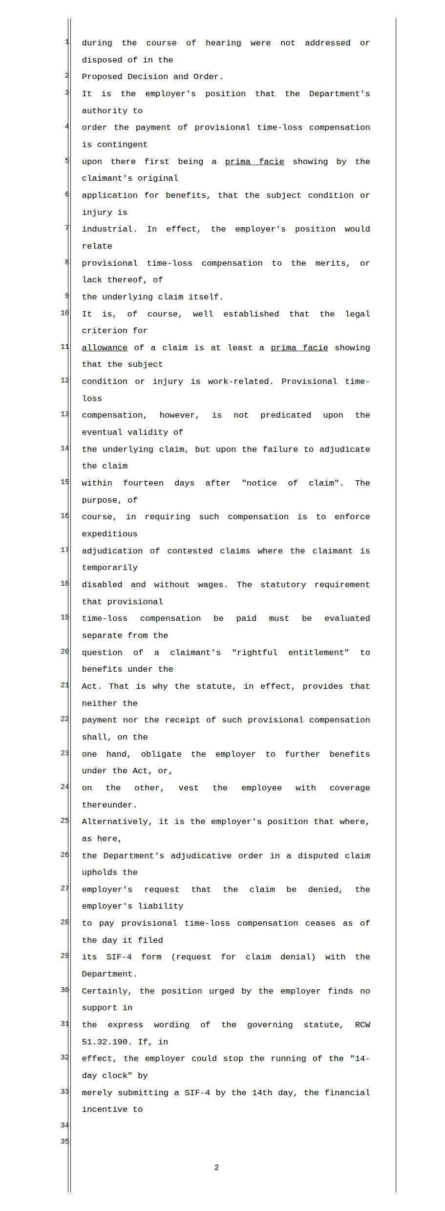during the course of hearing were not addressed or disposed of in the
Proposed Decision and Order.
It is the employer's position that the Department's authority to
order the payment of provisional time-loss compensation is contingent
upon there first being a prima facie showing by the claimant's original
application for benefits, that the subject condition or injury is
industrial. In effect, the employer's position would relate
provisional time-loss compensation to the merits, or lack thereof, of
the underlying claim itself.
It is, of course, well established that the legal criterion for
allowance of a claim is at least a prima facie showing that the subject
condition or injury is work-related. Provisional time-loss
compensation, however, is not predicated upon the eventual validity of
the underlying claim, but upon the failure to adjudicate the claim
within fourteen days after "notice of claim". The purpose, of
course, in requiring such compensation is to enforce expeditious
adjudication of contested claims where the claimant is temporarily
disabled and without wages. The statutory requirement that provisional
time-loss compensation be paid must be evaluated separate from the
question of a claimant's "rightful entitlement" to benefits under the
Act. That is why the statute, in effect, provides that neither the
payment nor the receipt of such provisional compensation shall, on the
one hand, obligate the employer to further benefits under the Act, or,
on the other, vest the employee with coverage thereunder.
Alternatively, it is the employer's position that where, as here,
the Department's adjudicative order in a disputed claim upholds the
employer's request that the claim be denied, the employer's liability
to pay provisional time-loss compensation ceases as of the day it filed
its SIF-4 form (request for claim denial) with the Department.
Certainly, the position urged by the employer finds no support in
the express wording of the governing statute, RCW 51.32.190. If, in
effect, the employer could stop the running of the "14-day clock" by
merely submitting a SIF-4 by the 14th day, the financial incentive to
2